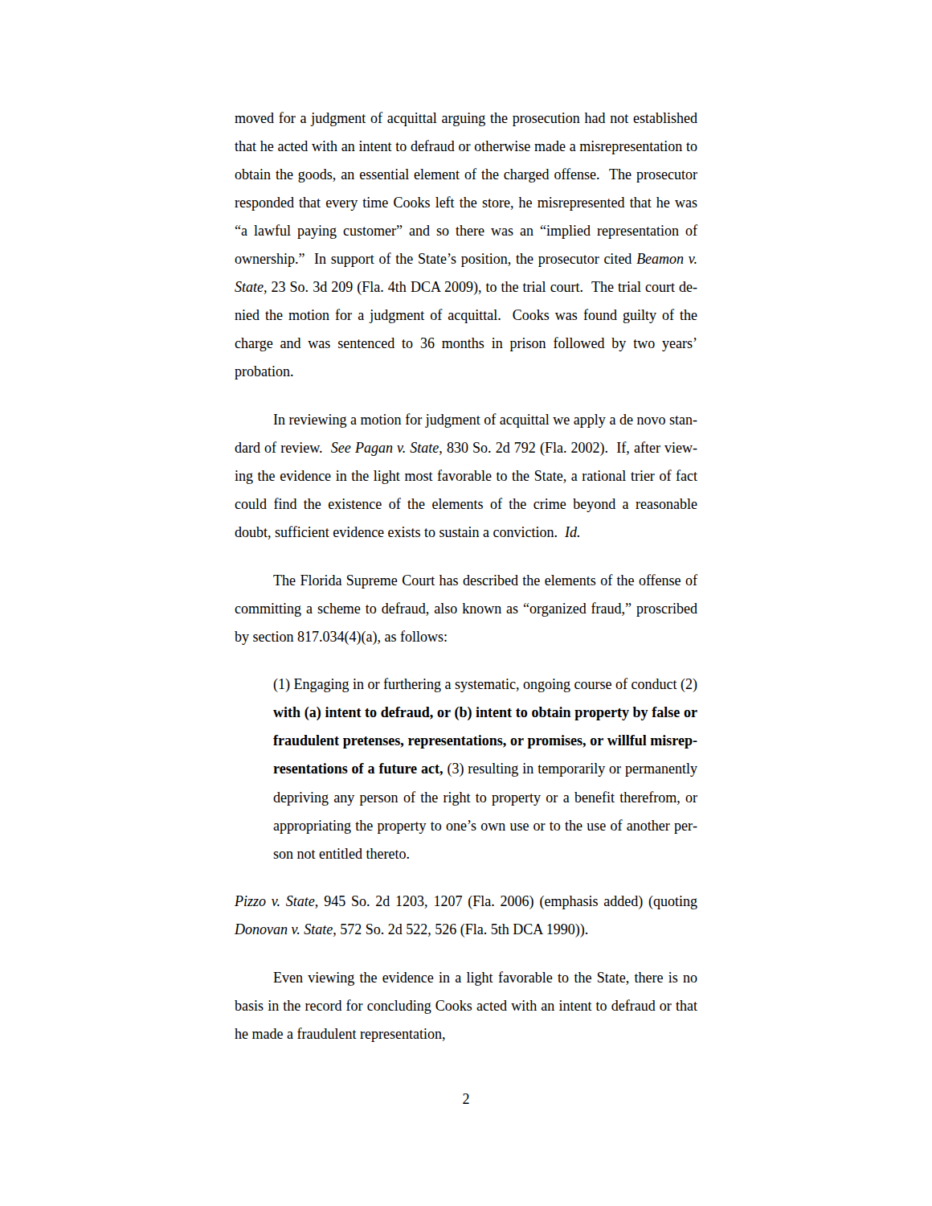moved for a judgment of acquittal arguing the prosecution had not established that he acted with an intent to defraud or otherwise made a misrepresentation to obtain the goods, an essential element of the charged offense. The prosecutor responded that every time Cooks left the store, he misrepresented that he was “a lawful paying customer” and so there was an “implied representation of ownership.” In support of the State’s position, the prosecutor cited Beamon v. State, 23 So. 3d 209 (Fla. 4th DCA 2009), to the trial court. The trial court denied the motion for a judgment of acquittal. Cooks was found guilty of the charge and was sentenced to 36 months in prison followed by two years’ probation.
In reviewing a motion for judgment of acquittal we apply a de novo standard of review. See Pagan v. State, 830 So. 2d 792 (Fla. 2002). If, after viewing the evidence in the light most favorable to the State, a rational trier of fact could find the existence of the elements of the crime beyond a reasonable doubt, sufficient evidence exists to sustain a conviction. Id.
The Florida Supreme Court has described the elements of the offense of committing a scheme to defraud, also known as “organized fraud,” proscribed by section 817.034(4)(a), as follows:
(1) Engaging in or furthering a systematic, ongoing course of conduct (2) with (a) intent to defraud, or (b) intent to obtain property by false or fraudulent pretenses, representations, or promises, or willful misrepresentations of a future act, (3) resulting in temporarily or permanently depriving any person of the right to property or a benefit therefrom, or appropriating the property to one’s own use or to the use of another person not entitled thereto.
Pizzo v. State, 945 So. 2d 1203, 1207 (Fla. 2006) (emphasis added) (quoting Donovan v. State, 572 So. 2d 522, 526 (Fla. 5th DCA 1990)).
Even viewing the evidence in a light favorable to the State, there is no basis in the record for concluding Cooks acted with an intent to defraud or that he made a fraudulent representation,
2